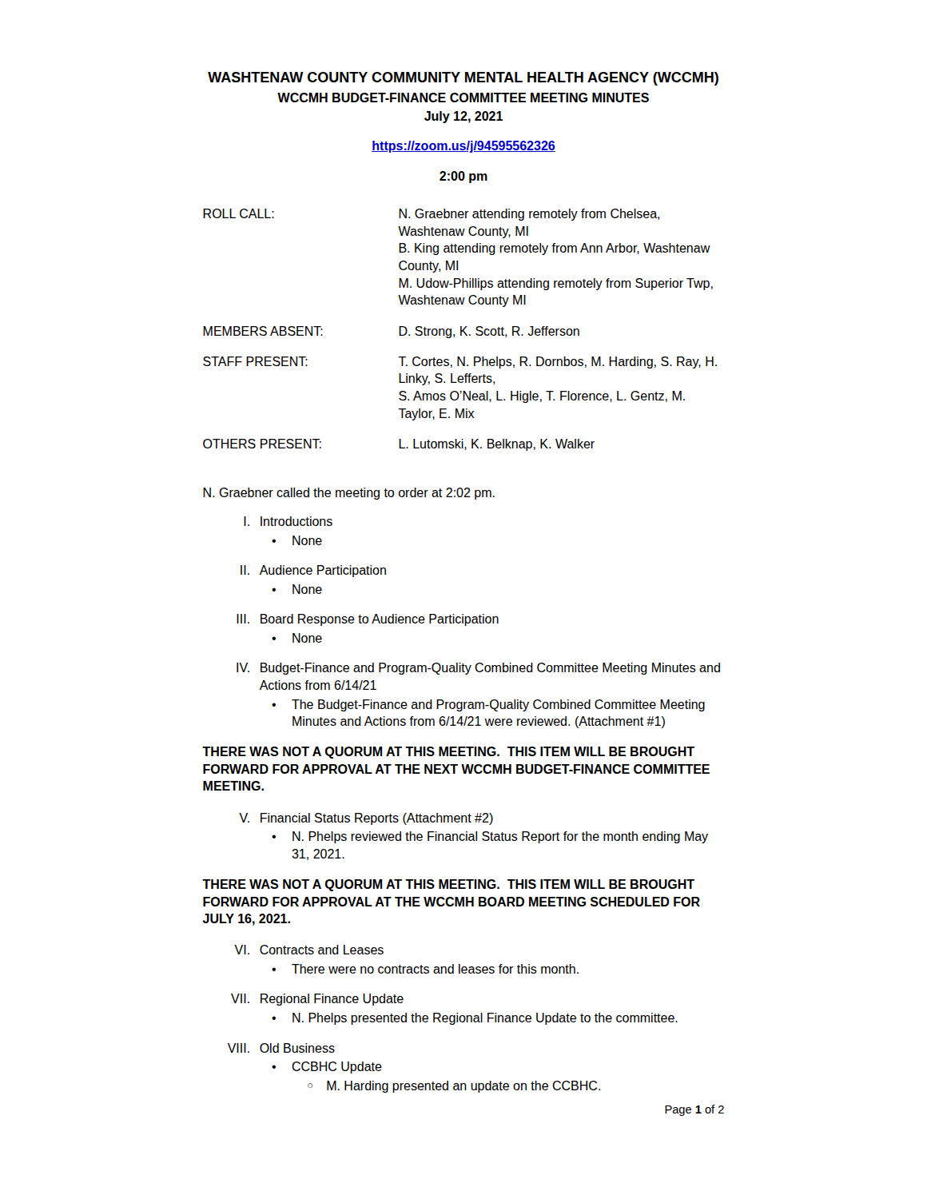WASHTENAW COUNTY COMMUNITY MENTAL HEALTH AGENCY (WCCMH)
WCCMH BUDGET-FINANCE COMMITTEE MEETING MINUTES
July 12, 2021
https://zoom.us/j/94595562326
2:00 pm
| ROLL CALL: | N. Graebner attending remotely from Chelsea, Washtenaw County, MI B. King attending remotely from Ann Arbor, Washtenaw County, MI M. Udow-Phillips attending remotely from Superior Twp, Washtenaw County MI |
| MEMBERS ABSENT: | D. Strong, K. Scott, R. Jefferson |
| STAFF PRESENT: | T. Cortes, N. Phelps, R. Dornbos, M. Harding, S. Ray, H. Linky, S. Lefferts, S. Amos O’Neal, L. Higle, T. Florence, L. Gentz, M. Taylor, E. Mix |
| OTHERS PRESENT: | L. Lutomski, K. Belknap, K. Walker |
N. Graebner called the meeting to order at 2:02 pm.
I.
Introductions
None
II.
Audience Participation
None
III.
Board Response to Audience Participation
None
IV.
Budget-Finance and Program-Quality Combined Committee Meeting Minutes and Actions from 6/14/21
The Budget-Finance and Program-Quality Combined Committee Meeting Minutes and Actions from 6/14/21 were reviewed. (Attachment #1)
THERE WAS NOT A QUORUM AT THIS MEETING. THIS ITEM WILL BE BROUGHT FORWARD FOR APPROVAL AT THE NEXT WCCMH BUDGET-FINANCE COMMITTEE MEETING.
V.
Financial Status Reports (Attachment #2)
N. Phelps reviewed the Financial Status Report for the month ending May 31, 2021.
THERE WAS NOT A QUORUM AT THIS MEETING. THIS ITEM WILL BE BROUGHT FORWARD FOR APPROVAL AT THE WCCMH BOARD MEETING SCHEDULED FOR JULY 16, 2021.
VI.
Contracts and Leases
There were no contracts and leases for this month.
VII.
Regional Finance Update
N. Phelps presented the Regional Finance Update to the committee.
VIII.
Old Business
CCBHC Update
M. Harding presented an update on the CCBHC.
Page 1 of 2